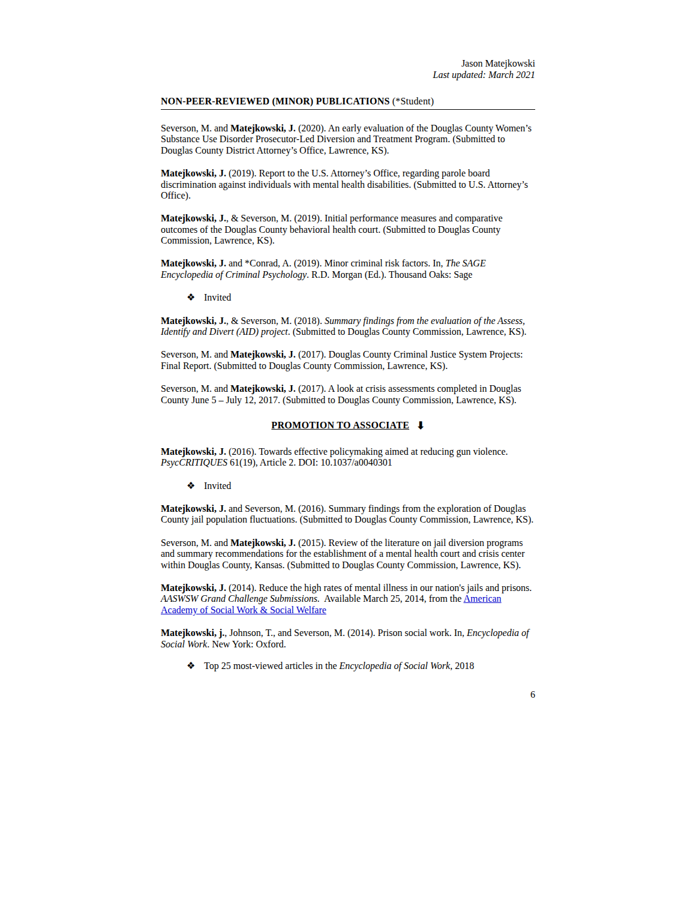Jason Matejkowski Last updated: March 2021
NON-PEER-REVIEWED (MINOR) PUBLICATIONS (*Student)
Severson, M. and Matejkowski, J. (2020). An early evaluation of the Douglas County Women’s Substance Use Disorder Prosecutor-Led Diversion and Treatment Program. (Submitted to Douglas County District Attorney’s Office, Lawrence, KS).
Matejkowski, J. (2019). Report to the U.S. Attorney’s Office, regarding parole board discrimination against individuals with mental health disabilities. (Submitted to U.S. Attorney’s Office).
Matejkowski, J., & Severson, M. (2019). Initial performance measures and comparative outcomes of the Douglas County behavioral health court. (Submitted to Douglas County Commission, Lawrence, KS).
Matejkowski, J. and *Conrad, A. (2019). Minor criminal risk factors. In, The SAGE Encyclopedia of Criminal Psychology. R.D. Morgan (Ed.). Thousand Oaks: Sage
Invited
Matejkowski, J., & Severson, M. (2018). Summary findings from the evaluation of the Assess, Identify and Divert (AID) project. (Submitted to Douglas County Commission, Lawrence, KS).
Severson, M. and Matejkowski, J. (2017). Douglas County Criminal Justice System Projects: Final Report. (Submitted to Douglas County Commission, Lawrence, KS).
Severson, M. and Matejkowski, J. (2017). A look at crisis assessments completed in Douglas County June 5 – July 12, 2017. (Submitted to Douglas County Commission, Lawrence, KS).
PROMOTION TO ASSOCIATE⬇
Matejkowski, J. (2016). Towards effective policymaking aimed at reducing gun violence. PsycCRITIQUES 61(19), Article 2. DOI: 10.1037/a0040301
Invited
Matejkowski, J. and Severson, M. (2016). Summary findings from the exploration of Douglas County jail population fluctuations. (Submitted to Douglas County Commission, Lawrence, KS).
Severson, M. and Matejkowski, J. (2015). Review of the literature on jail diversion programs and summary recommendations for the establishment of a mental health court and crisis center within Douglas County, Kansas. (Submitted to Douglas County Commission, Lawrence, KS).
Matejkowski, J. (2014). Reduce the high rates of mental illness in our nation's jails and prisons. AASWSW Grand Challenge Submissions. Available March 25, 2014, from the American Academy of Social Work & Social Welfare
Matejkowski, j., Johnson, T., and Severson, M. (2014). Prison social work. In, Encyclopedia of Social Work. New York: Oxford.
Top 25 most-viewed articles in the Encyclopedia of Social Work, 2018
6